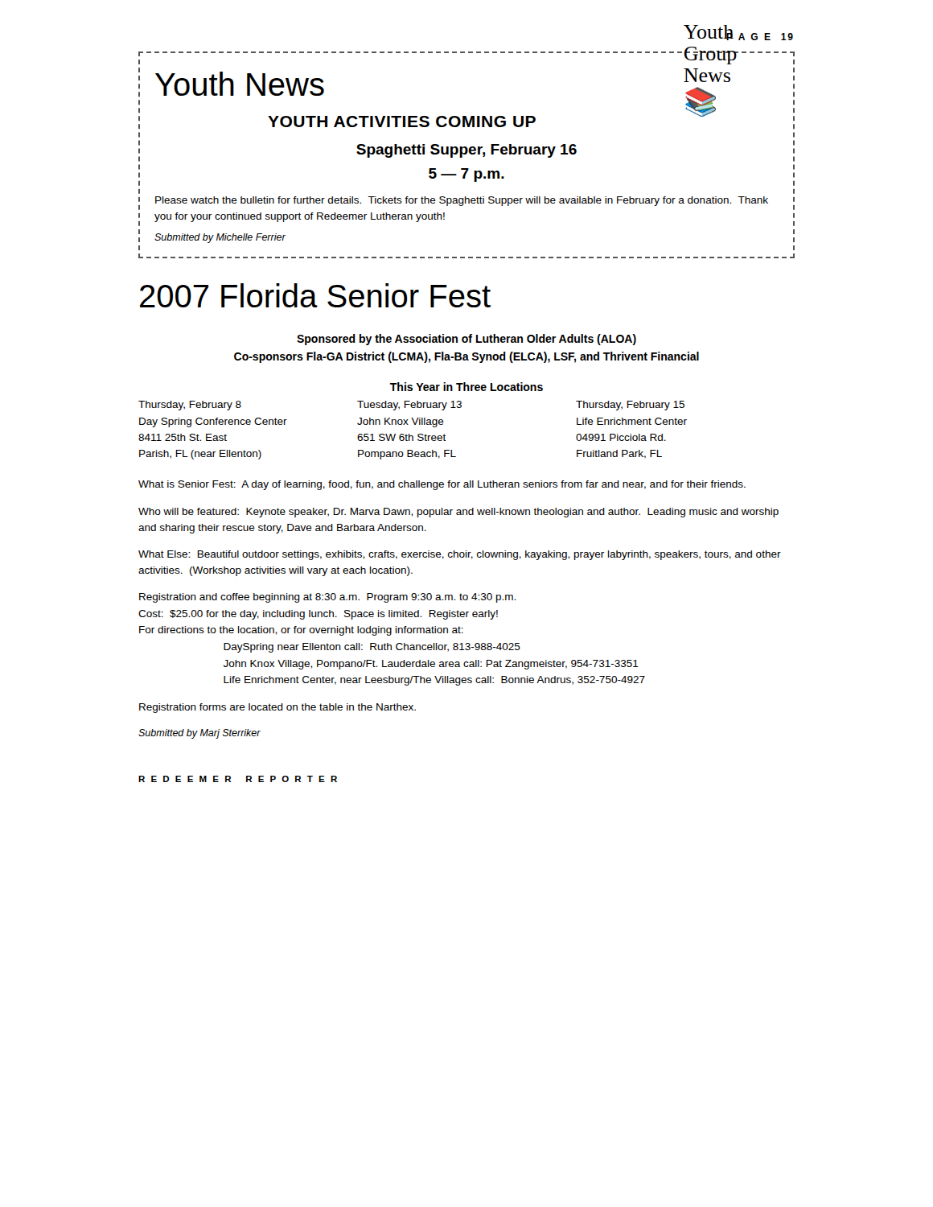P A G E 19
Youth Group News
📚
Youth News
YOUTH ACTIVITIES COMING UP
Spaghetti Supper, February 16
5 — 7 p.m.
Please watch the bulletin for further details. Tickets for the Spaghetti Supper will be available in February for a donation. Thank you for your continued support of Redeemer Lutheran youth!
Submitted by Michelle Ferrier
2007 Florida Senior Fest
Sponsored by the Association of Lutheran Older Adults (ALOA)
Co-sponsors Fla-GA District (LCMA), Fla-Ba Synod (ELCA), LSF, and Thrivent Financial
This Year in Three Locations
| Thursday, February 8 Day Spring Conference Center 8411 25th St. East Parish, FL (near Ellenton) | Tuesday, February 13 John Knox Village 651 SW 6th Street Pompano Beach, FL | Thursday, February 15 Life Enrichment Center 04991 Picciola Rd. Fruitland Park, FL |
What is Senior Fest: A day of learning, food, fun, and challenge for all Lutheran seniors from far and near, and for their friends.
Who will be featured: Keynote speaker, Dr. Marva Dawn, popular and well-known theologian and author. Leading music and worship and sharing their rescue story, Dave and Barbara Anderson.
What Else: Beautiful outdoor settings, exhibits, crafts, exercise, choir, clowning, kayaking, prayer labyrinth, speakers, tours, and other activities. (Workshop activities will vary at each location).
Registration and coffee beginning at 8:30 a.m. Program 9:30 a.m. to 4:30 p.m.
Cost: $25.00 for the day, including lunch. Space is limited. Register early!
For directions to the location, or for overnight lodging information at:
DaySpring near Ellenton call: Ruth Chancellor, 813-988-4025
John Knox Village, Pompano/Ft. Lauderdale area call: Pat Zangmeister, 954-731-3351
Life Enrichment Center, near Leesburg/The Villages call: Bonnie Andrus, 352-750-4927
Registration forms are located on the table in the Narthex.
Submitted by Marj Sterriker
R E D E E M E R R E P O R T E R